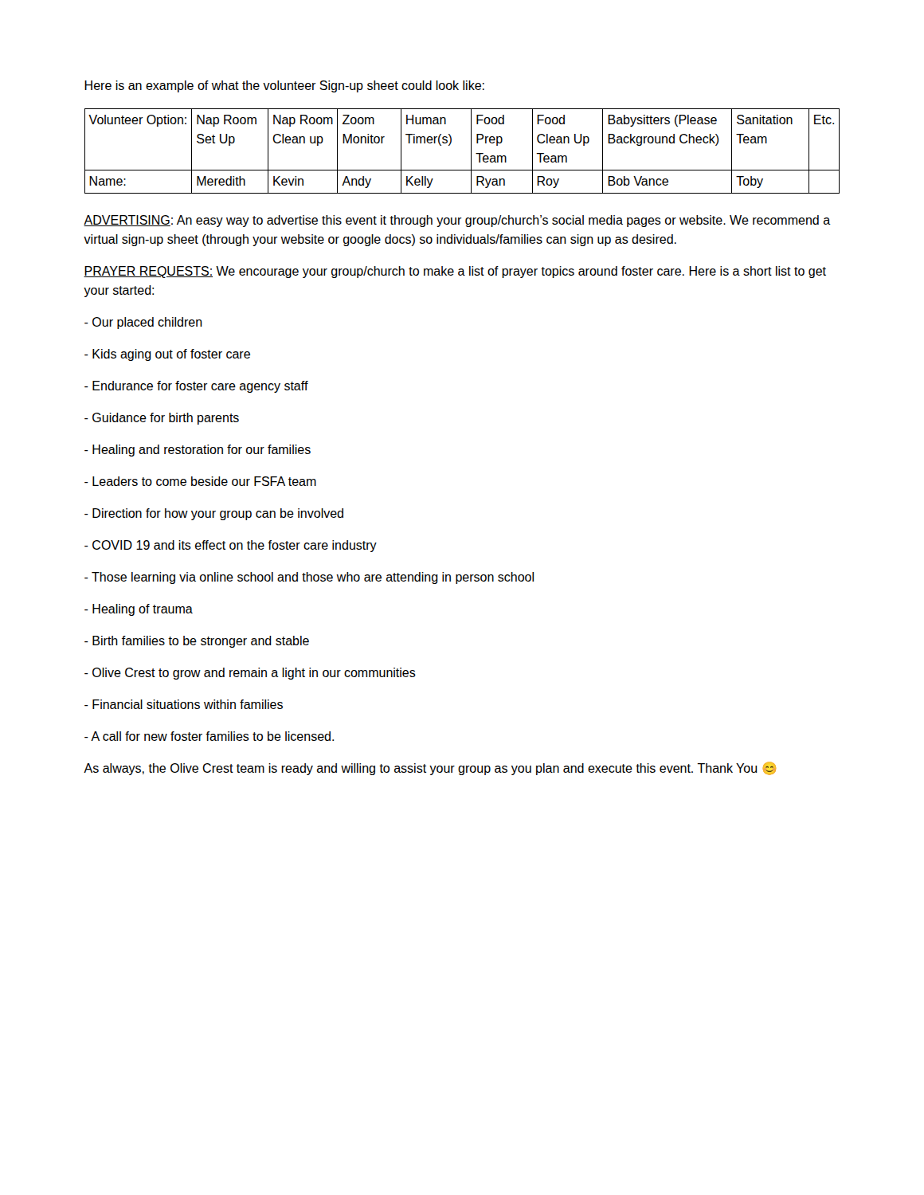Here is an example of what the volunteer Sign-up sheet could look like:
| Volunteer Option: | Nap Room Set Up | Nap Room Clean up | Zoom Monitor | Human Timer(s) | Food Prep Team | Food Clean Up Team | Babysitters (Please Background Check) | Sanitation Team | Etc. |
| Name: | Meredith | Kevin | Andy | Kelly | Ryan | Roy | Bob Vance | Toby | |
ADVERTISING: An easy way to advertise this event it through your group/church’s social media pages or website. We recommend a virtual sign-up sheet (through your website or google docs) so individuals/families can sign up as desired.
PRAYER REQUESTS: We encourage your group/church to make a list of prayer topics around foster care. Here is a short list to get your started:
- Our placed children
- Kids aging out of foster care
- Endurance for foster care agency staff
- Guidance for birth parents
- Healing and restoration for our families
- Leaders to come beside our FSFA team
- Direction for how your group can be involved
- COVID 19 and its effect on the foster care industry
- Those learning via online school and those who are attending in person school
- Healing of trauma
- Birth families to be stronger and stable
- Olive Crest to grow and remain a light in our communities
- Financial situations within families
- A call for new foster families to be licensed.
As always, the Olive Crest team is ready and willing to assist your group as you plan and execute this event. Thank You 😊